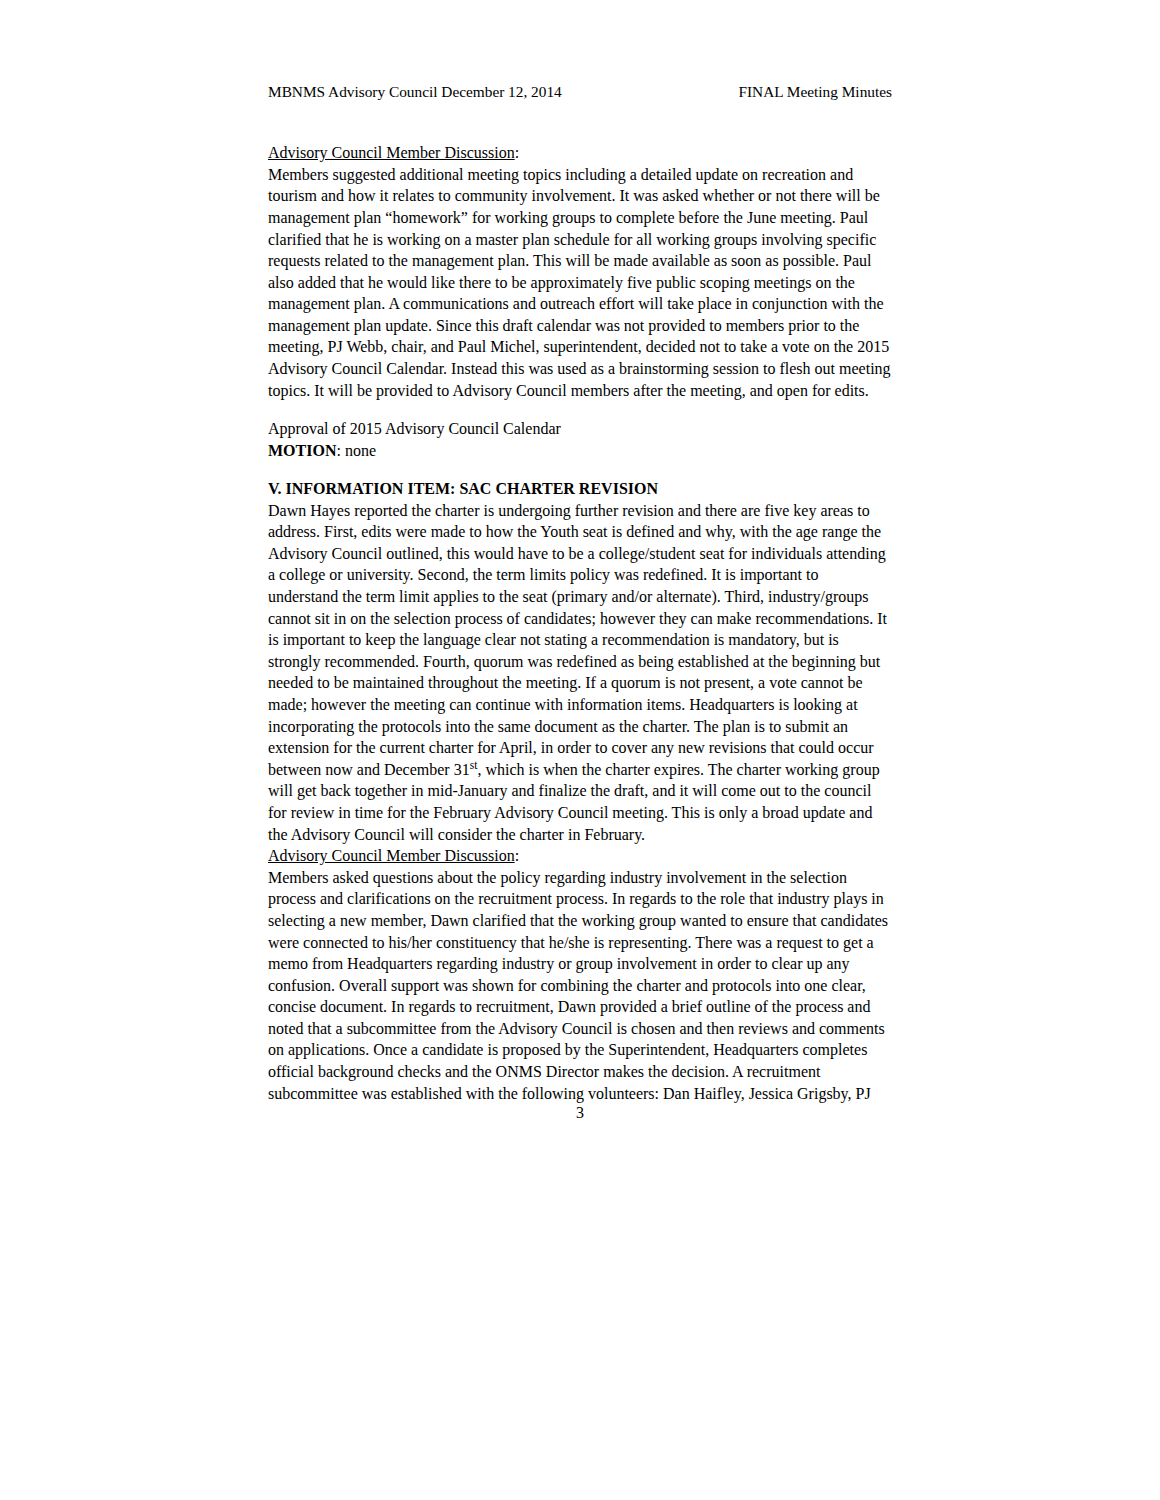MBNMS Advisory Council December 12, 2014
FINAL Meeting Minutes
Advisory Council Member Discussion:
Members suggested additional meeting topics including a detailed update on recreation and tourism and how it relates to community involvement. It was asked whether or not there will be management plan “homework” for working groups to complete before the June meeting. Paul clarified that he is working on a master plan schedule for all working groups involving specific requests related to the management plan. This will be made available as soon as possible. Paul also added that he would like there to be approximately five public scoping meetings on the management plan. A communications and outreach effort will take place in conjunction with the management plan update. Since this draft calendar was not provided to members prior to the meeting, PJ Webb, chair, and Paul Michel, superintendent, decided not to take a vote on the 2015 Advisory Council Calendar. Instead this was used as a brainstorming session to flesh out meeting topics. It will be provided to Advisory Council members after the meeting, and open for edits.
Approval of 2015 Advisory Council Calendar
MOTION: none
V. INFORMATION ITEM: SAC CHARTER REVISION
Dawn Hayes reported the charter is undergoing further revision and there are five key areas to address. First, edits were made to how the Youth seat is defined and why, with the age range the Advisory Council outlined, this would have to be a college/student seat for individuals attending a college or university. Second, the term limits policy was redefined. It is important to understand the term limit applies to the seat (primary and/or alternate). Third, industry/groups cannot sit in on the selection process of candidates; however they can make recommendations. It is important to keep the language clear not stating a recommendation is mandatory, but is strongly recommended. Fourth, quorum was redefined as being established at the beginning but needed to be maintained throughout the meeting. If a quorum is not present, a vote cannot be made; however the meeting can continue with information items. Headquarters is looking at incorporating the protocols into the same document as the charter. The plan is to submit an extension for the current charter for April, in order to cover any new revisions that could occur between now and December 31st, which is when the charter expires. The charter working group will get back together in mid-January and finalize the draft, and it will come out to the council for review in time for the February Advisory Council meeting. This is only a broad update and the Advisory Council will consider the charter in February.
Advisory Council Member Discussion:
Members asked questions about the policy regarding industry involvement in the selection process and clarifications on the recruitment process. In regards to the role that industry plays in selecting a new member, Dawn clarified that the working group wanted to ensure that candidates were connected to his/her constituency that he/she is representing. There was a request to get a memo from Headquarters regarding industry or group involvement in order to clear up any confusion. Overall support was shown for combining the charter and protocols into one clear, concise document. In regards to recruitment, Dawn provided a brief outline of the process and noted that a subcommittee from the Advisory Council is chosen and then reviews and comments on applications. Once a candidate is proposed by the Superintendent, Headquarters completes official background checks and the ONMS Director makes the decision. A recruitment subcommittee was established with the following volunteers: Dan Haifley, Jessica Grigsby, PJ
3